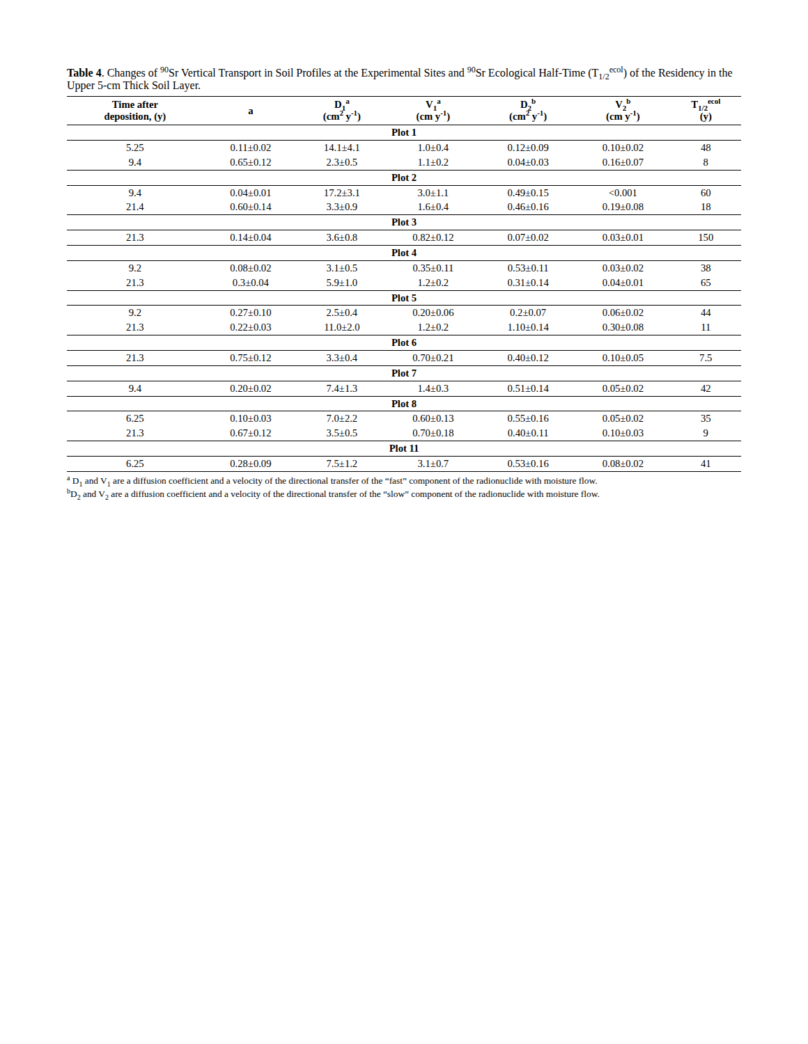Table 4. Changes of 90Sr Vertical Transport in Soil Profiles at the Experimental Sites and 90Sr Ecological Half-Time (T1/2ecol) of the Residency in the Upper 5-cm Thick Soil Layer.
| Time after deposition, (y) | a | D 1 a (cm 2 y -1 ) | V 1 a (cm y -1 ) | D 2 b (cm 2 y -1 ) | V 2 b (cm y -1 ) | T 1/2 ecol (y) |
| --- | --- | --- | --- | --- | --- | --- |
| Plot 1 |
| 5.25 | 0.11±0.02 | 14.1±4.1 | 1.0±0.4 | 0.12±0.09 | 0.10±0.02 | 48 |
| 9.4 | 0.65±0.12 | 2.3±0.5 | 1.1±0.2 | 0.04±0.03 | 0.16±0.07 | 8 |
| Plot 2 |
| 9.4 | 0.04±0.01 | 17.2±3.1 | 3.0±1.1 | 0.49±0.15 | <0.001 | 60 |
| 21.4 | 0.60±0.14 | 3.3±0.9 | 1.6±0.4 | 0.46±0.16 | 0.19±0.08 | 18 |
| Plot 3 |
| 21.3 | 0.14±0.04 | 3.6±0.8 | 0.82±0.12 | 0.07±0.02 | 0.03±0.01 | 150 |
| Plot 4 |
| 9.2 | 0.08±0.02 | 3.1±0.5 | 0.35±0.11 | 0.53±0.11 | 0.03±0.02 | 38 |
| 21.3 | 0.3±0.04 | 5.9±1.0 | 1.2±0.2 | 0.31±0.14 | 0.04±0.01 | 65 |
| Plot 5 |
| 9.2 | 0.27±0.10 | 2.5±0.4 | 0.20±0.06 | 0.2±0.07 | 0.06±0.02 | 44 |
| 21.3 | 0.22±0.03 | 11.0±2.0 | 1.2±0.2 | 1.10±0.14 | 0.30±0.08 | 11 |
| Plot 6 |
| 21.3 | 0.75±0.12 | 3.3±0.4 | 0.70±0.21 | 0.40±0.12 | 0.10±0.05 | 7.5 |
| Plot 7 |
| 9.4 | 0.20±0.02 | 7.4±1.3 | 1.4±0.3 | 0.51±0.14 | 0.05±0.02 | 42 |
| Plot 8 |
| 6.25 | 0.10±0.03 | 7.0±2.2 | 0.60±0.13 | 0.55±0.16 | 0.05±0.02 | 35 |
| 21.3 | 0.67±0.12 | 3.5±0.5 | 0.70±0.18 | 0.40±0.11 | 0.10±0.03 | 9 |
| Plot 11 |
| 6.25 | 0.28±0.09 | 7.5±1.2 | 3.1±0.7 | 0.53±0.16 | 0.08±0.02 | 41 |
a D1 and V1 are a diffusion coefficient and a velocity of the directional transfer of the “fast” component of the radionuclide with moisture flow.
bD2 and V2 are a diffusion coefficient and a velocity of the directional transfer of the “slow” component of the radionuclide with moisture flow.